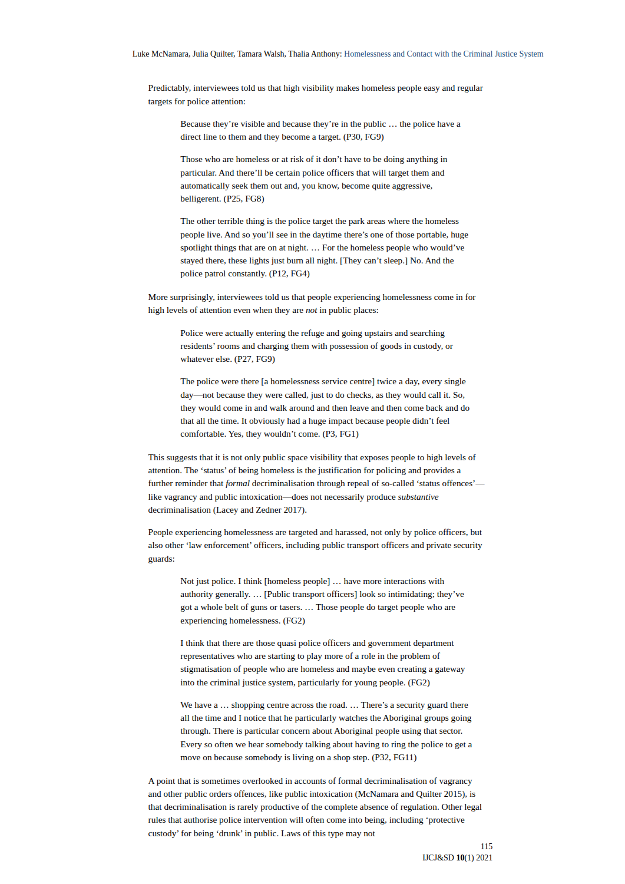Luke McNamara, Julia Quilter, Tamara Walsh, Thalia Anthony: Homelessness and Contact with the Criminal Justice System
Predictably, interviewees told us that high visibility makes homeless people easy and regular targets for police attention:
Because they’re visible and because they’re in the public … the police have a direct line to them and they become a target. (P30, FG9)
Those who are homeless or at risk of it don’t have to be doing anything in particular. And there’ll be certain police officers that will target them and automatically seek them out and, you know, become quite aggressive, belligerent. (P25, FG8)
The other terrible thing is the police target the park areas where the homeless people live. And so you’ll see in the daytime there’s one of those portable, huge spotlight things that are on at night. … For the homeless people who would’ve stayed there, these lights just burn all night. [They can’t sleep.] No. And the police patrol constantly. (P12, FG4)
More surprisingly, interviewees told us that people experiencing homelessness come in for high levels of attention even when they are not in public places:
Police were actually entering the refuge and going upstairs and searching residents’ rooms and charging them with possession of goods in custody, or whatever else. (P27, FG9)
The police were there [a homelessness service centre] twice a day, every single day—not because they were called, just to do checks, as they would call it. So, they would come in and walk around and then leave and then come back and do that all the time. It obviously had a huge impact because people didn’t feel comfortable. Yes, they wouldn’t come. (P3, FG1)
This suggests that it is not only public space visibility that exposes people to high levels of attention. The ‘status’ of being homeless is the justification for policing and provides a further reminder that formal decriminalisation through repeal of so-called ‘status offences’—like vagrancy and public intoxication—does not necessarily produce substantive decriminalisation (Lacey and Zedner 2017).
People experiencing homelessness are targeted and harassed, not only by police officers, but also other ‘law enforcement’ officers, including public transport officers and private security guards:
Not just police. I think [homeless people] … have more interactions with authority generally. … [Public transport officers] look so intimidating; they’ve got a whole belt of guns or tasers. … Those people do target people who are experiencing homelessness. (FG2)
I think that there are those quasi police officers and government department representatives who are starting to play more of a role in the problem of stigmatisation of people who are homeless and maybe even creating a gateway into the criminal justice system, particularly for young people. (FG2)
We have a … shopping centre across the road. … There’s a security guard there all the time and I notice that he particularly watches the Aboriginal groups going through. There is particular concern about Aboriginal people using that sector. Every so often we hear somebody talking about having to ring the police to get a move on because somebody is living on a shop step. (P32, FG11)
A point that is sometimes overlooked in accounts of formal decriminalisation of vagrancy and other public orders offences, like public intoxication (McNamara and Quilter 2015), is that decriminalisation is rarely productive of the complete absence of regulation. Other legal rules that authorise police intervention will often come into being, including ‘protective custody’ for being ‘drunk’ in public. Laws of this type may not
115 IJCJ&SD 10(1) 2021